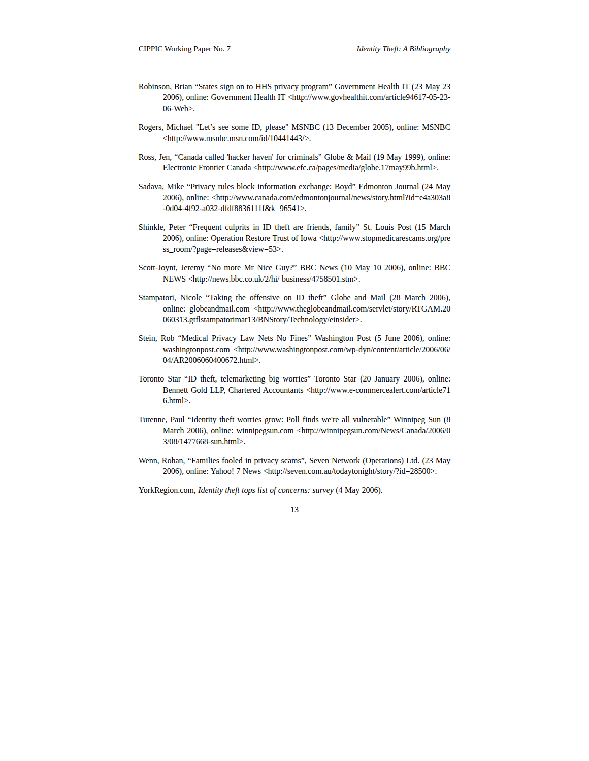CIPPIC Working Paper No. 7 Identity Theft: A Bibliography
Robinson, Brian “States sign on to HHS privacy program” Government Health IT (23 May 23 2006), online: Government Health IT <http://www.govhealthit.com/article94617-05-23-06-Web>.
Rogers, Michael "Let’s see some ID, please" MSNBC (13 December 2005), online: MSNBC <http://www.msnbc.msn.com/id/10441443/>.
Ross, Jen, “Canada called 'hacker haven' for criminals” Globe & Mail (19 May 1999), online: Electronic Frontier Canada <http://www.efc.ca/pages/media/globe.17may99b.html>.
Sadava, Mike “Privacy rules block information exchange: Boyd” Edmonton Journal (24 May 2006), online: <http://www.canada.com/edmontonjournal/news/story.html?id=e4a303a8-0d04-4f92-a032-dfdf8836111f&k=96541>.
Shinkle, Peter “Frequent culprits in ID theft are friends, family” St. Louis Post (15 March 2006), online: Operation Restore Trust of Iowa <http://www.stopmedicarescams.org/press_room/?page=releases&view=53>.
Scott-Joynt, Jeremy “No more Mr Nice Guy?” BBC News (10 May 10 2006), online: BBC NEWS <http://news.bbc.co.uk/2/hi/ business/4758501.stm>.
Stampatori, Nicole “Taking the offensive on ID theft” Globe and Mail (28 March 2006), online: globeandmail.com <http://www.theglobeandmail.com/servlet/story/RTGAM.20060313.gtflstampatorimar13/BNStory/Technology/einsider>.
Stein, Rob “Medical Privacy Law Nets No Fines” Washington Post (5 June 2006), online: washingtonpost.com <http://www.washingtonpost.com/wp-dyn/content/article/2006/06/04/AR2006060400672.html>.
Toronto Star “ID theft, telemarketing big worries” Toronto Star (20 January 2006), online: Bennett Gold LLP, Chartered Accountants <http://www.e-commercealert.com/article716.html>.
Turenne, Paul “Identity theft worries grow: Poll finds we're all vulnerable” Winnipeg Sun (8 March 2006), online: winnipegsun.com <http://winnipegsun.com/News/Canada/2006/03/08/1477668-sun.html>.
Wenn, Rohan, “Families fooled in privacy scams”, Seven Network (Operations) Ltd. (23 May 2006), online: Yahoo! 7 News <http://seven.com.au/todaytonight/story/?id=28500>.
YorkRegion.com, Identity theft tops list of concerns: survey (4 May 2006).
13